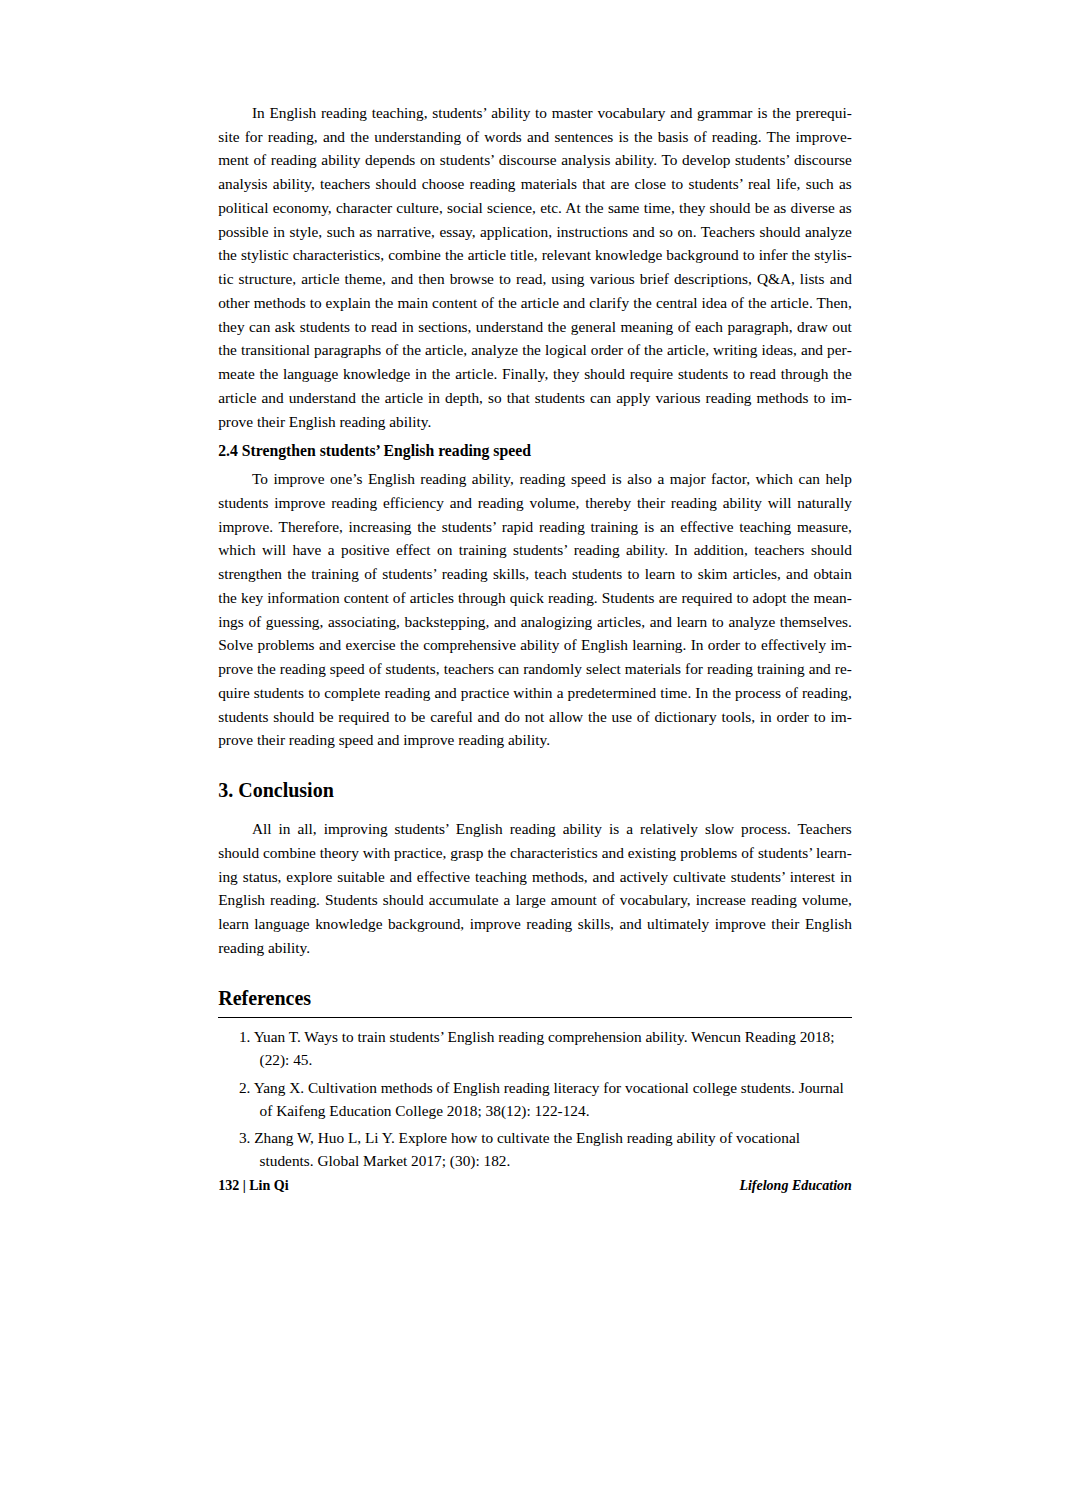In English reading teaching, students’ ability to master vocabulary and grammar is the prerequisite for reading, and the understanding of words and sentences is the basis of reading. The improvement of reading ability depends on students’ discourse analysis ability. To develop students’ discourse analysis ability, teachers should choose reading materials that are close to students’ real life, such as political economy, character culture, social science, etc. At the same time, they should be as diverse as possible in style, such as narrative, essay, application, instructions and so on. Teachers should analyze the stylistic characteristics, combine the article title, relevant knowledge background to infer the stylistic structure, article theme, and then browse to read, using various brief descriptions, Q&A, lists and other methods to explain the main content of the article and clarify the central idea of the article. Then, they can ask students to read in sections, understand the general meaning of each paragraph, draw out the transitional paragraphs of the article, analyze the logical order of the article, writing ideas, and permeate the language knowledge in the article. Finally, they should require students to read through the article and understand the article in depth, so that students can apply various reading methods to improve their English reading ability.
2.4 Strengthen students’ English reading speed
To improve one’s English reading ability, reading speed is also a major factor, which can help students improve reading efficiency and reading volume, thereby their reading ability will naturally improve. Therefore, increasing the students’ rapid reading training is an effective teaching measure, which will have a positive effect on training students’ reading ability. In addition, teachers should strengthen the training of students’ reading skills, teach students to learn to skim articles, and obtain the key information content of articles through quick reading. Students are required to adopt the meanings of guessing, associating, backstepping, and analogizing articles, and learn to analyze themselves. Solve problems and exercise the comprehensive ability of English learning. In order to effectively improve the reading speed of students, teachers can randomly select materials for reading training and require students to complete reading and practice within a predetermined time. In the process of reading, students should be required to be careful and do not allow the use of dictionary tools, in order to improve their reading speed and improve reading ability.
3. Conclusion
All in all, improving students’ English reading ability is a relatively slow process. Teachers should combine theory with practice, grasp the characteristics and existing problems of students’ learning status, explore suitable and effective teaching methods, and actively cultivate students’ interest in English reading. Students should accumulate a large amount of vocabulary, increase reading volume, learn language knowledge background, improve reading skills, and ultimately improve their English reading ability.
References
Yuan T. Ways to train students’ English reading comprehension ability. Wencun Reading 2018; (22): 45.
Yang X. Cultivation methods of English reading literacy for vocational college students. Journal of Kaifeng Education College 2018; 38(12): 122-124.
Zhang W, Huo L, Li Y. Explore how to cultivate the English reading ability of vocational students. Global Market 2017; (30): 182.
132 | Lin Qi Lifelong Education